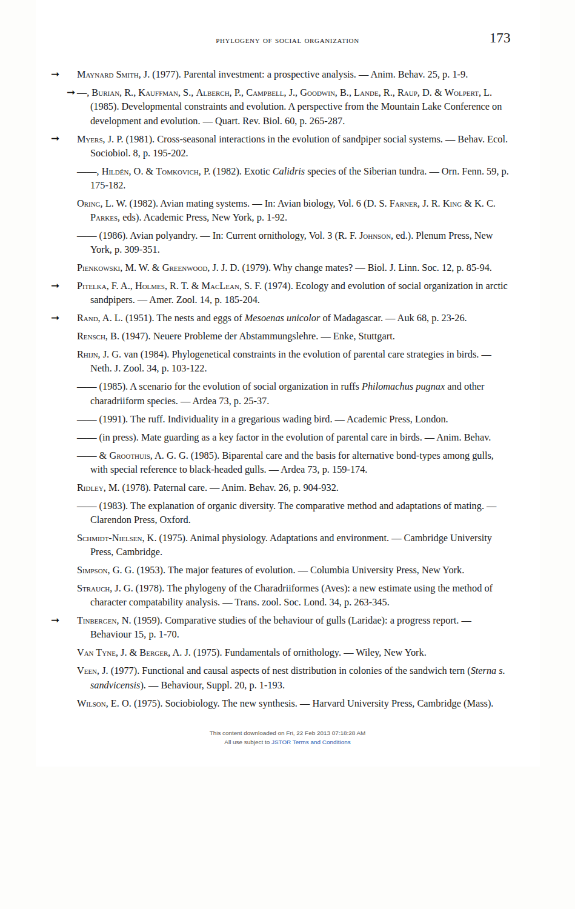phylogeny of social organization 173
➞ Maynard Smith, J. (1977). Parental investment: a prospective analysis. — Anim. Behav. 25, p. 1-9.
➞ —, Burian, R., Kauffman, S., Alberch, P., Campbell, J., Goodwin, B., Lande, R., Raup, D. & Wolpert, L. (1985). Developmental constraints and evolution. A perspective from the Mountain Lake Conference on development and evolution. — Quart. Rev. Biol. 60, p. 265-287.
➞ Myers, J. P. (1981). Cross-seasonal interactions in the evolution of sandpiper social systems. — Behav. Ecol. Sociobiol. 8, p. 195-202.
——, Hildén, O. & Tomkovich, P. (1982). Exotic Calidris species of the Siberian tundra. — Orn. Fenn. 59, p. 175-182.
Oring, L. W. (1982). Avian mating systems. — In: Avian biology, Vol. 6 (D. S. Farner, J. R. King & K. C. Parkes, eds). Academic Press, New York, p. 1-92.
—— (1986). Avian polyandry. — In: Current ornithology, Vol. 3 (R. F. Johnson, ed.). Plenum Press, New York, p. 309-351.
Pienkowski, M. W. & Greenwood, J. J. D. (1979). Why change mates? — Biol. J. Linn. Soc. 12, p. 85-94.
➞ Pitelka, F. A., Holmes, R. T. & MacLean, S. F. (1974). Ecology and evolution of social organization in arctic sandpipers. — Amer. Zool. 14, p. 185-204.
➞ Rand, A. L. (1951). The nests and eggs of Mesoenas unicolor of Madagascar. — Auk 68, p. 23-26.
Rensch, B. (1947). Neuere Probleme der Abstammungslehre. — Enke, Stuttgart.
Rhijn, J. G. van (1984). Phylogenetical constraints in the evolution of parental care strategies in birds. — Neth. J. Zool. 34, p. 103-122.
—— (1985). A scenario for the evolution of social organization in ruffs Philomachus pugnax and other charadriiform species. — Ardea 73, p. 25-37.
—— (1991). The ruff. Individuality in a gregarious wading bird. — Academic Press, London.
—— (in press). Mate guarding as a key factor in the evolution of parental care in birds. — Anim. Behav.
—— & Groothuis, A. G. G. (1985). Biparental care and the basis for alternative bond-types among gulls, with special reference to black-headed gulls. — Ardea 73, p. 159-174.
Ridley, M. (1978). Paternal care. — Anim. Behav. 26, p. 904-932.
—— (1983). The explanation of organic diversity. The comparative method and adaptations of mating. — Clarendon Press, Oxford.
Schmidt-Nielsen, K. (1975). Animal physiology. Adaptations and environment. — Cambridge University Press, Cambridge.
Simpson, G. G. (1953). The major features of evolution. — Columbia University Press, New York.
Strauch, J. G. (1978). The phylogeny of the Charadriiformes (Aves): a new estimate using the method of character compatability analysis. — Trans. zool. Soc. Lond. 34, p. 263-345.
➞ Tinbergen, N. (1959). Comparative studies of the behaviour of gulls (Laridae): a progress report. — Behaviour 15, p. 1-70.
Van Tyne, J. & Berger, A. J. (1975). Fundamentals of ornithology. — Wiley, New York.
Veen, J. (1977). Functional and causal aspects of nest distribution in colonies of the sandwich tern (Sterna s. sandvicensis). — Behaviour, Suppl. 20, p. 1-193.
Wilson, E. O. (1975). Sociobiology. The new synthesis. — Harvard University Press, Cambridge (Mass).
This content downloaded on Fri, 22 Feb 2013 07:18:28 AM
All use subject to JSTOR Terms and Conditions